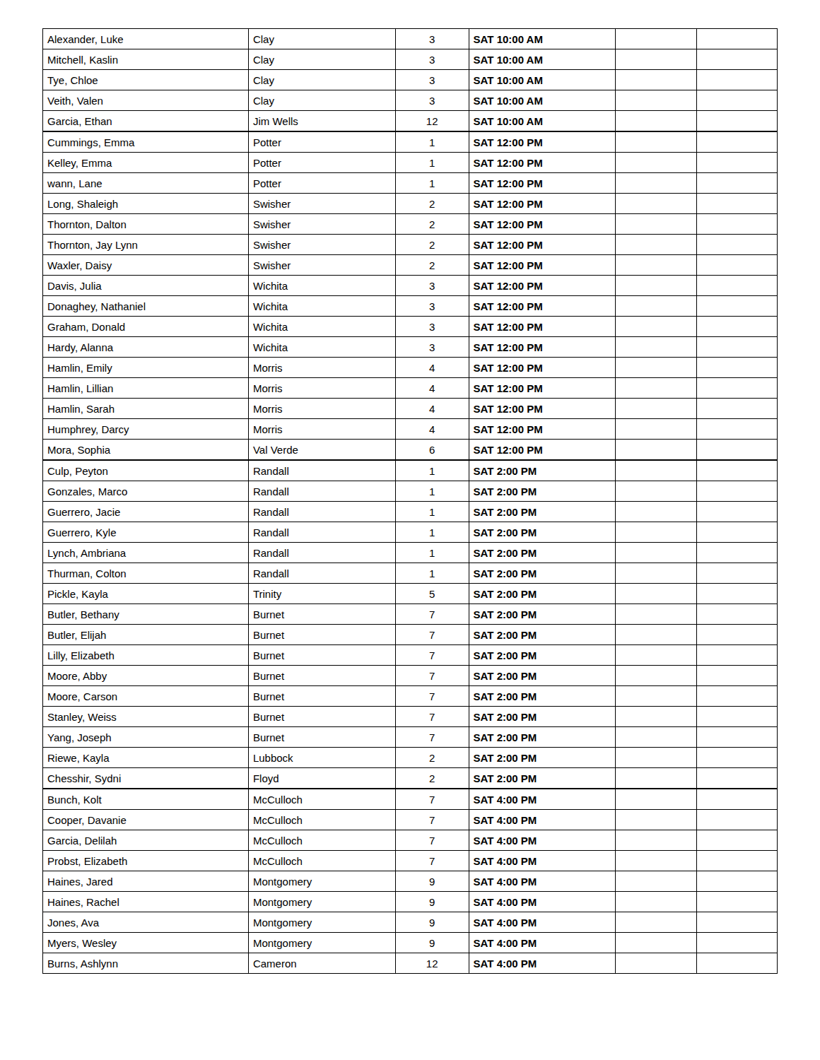| Alexander, Luke | Clay | 3 | SAT 10:00 AM | | |
| Mitchell, Kaslin | Clay | 3 | SAT 10:00 AM | | |
| Tye, Chloe | Clay | 3 | SAT 10:00 AM | | |
| Veith, Valen | Clay | 3 | SAT 10:00 AM | | |
| Garcia, Ethan | Jim Wells | 12 | SAT 10:00 AM | | |
| Cummings, Emma | Potter | 1 | SAT 12:00 PM | | |
| Kelley, Emma | Potter | 1 | SAT 12:00 PM | | |
| wann, Lane | Potter | 1 | SAT 12:00 PM | | |
| Long, Shaleigh | Swisher | 2 | SAT 12:00 PM | | |
| Thornton, Dalton | Swisher | 2 | SAT 12:00 PM | | |
| Thornton, Jay Lynn | Swisher | 2 | SAT 12:00 PM | | |
| Waxler, Daisy | Swisher | 2 | SAT 12:00 PM | | |
| Davis, Julia | Wichita | 3 | SAT 12:00 PM | | |
| Donaghey, Nathaniel | Wichita | 3 | SAT 12:00 PM | | |
| Graham, Donald | Wichita | 3 | SAT 12:00 PM | | |
| Hardy, Alanna | Wichita | 3 | SAT 12:00 PM | | |
| Hamlin, Emily | Morris | 4 | SAT 12:00 PM | | |
| Hamlin, Lillian | Morris | 4 | SAT 12:00 PM | | |
| Hamlin, Sarah | Morris | 4 | SAT 12:00 PM | | |
| Humphrey, Darcy | Morris | 4 | SAT 12:00 PM | | |
| Mora, Sophia | Val Verde | 6 | SAT 12:00 PM | | |
| Culp, Peyton | Randall | 1 | SAT 2:00 PM | | |
| Gonzales, Marco | Randall | 1 | SAT 2:00 PM | | |
| Guerrero, Jacie | Randall | 1 | SAT 2:00 PM | | |
| Guerrero, Kyle | Randall | 1 | SAT 2:00 PM | | |
| Lynch, Ambriana | Randall | 1 | SAT 2:00 PM | | |
| Thurman, Colton | Randall | 1 | SAT 2:00 PM | | |
| Pickle, Kayla | Trinity | 5 | SAT 2:00 PM | | |
| Butler, Bethany | Burnet | 7 | SAT 2:00 PM | | |
| Butler, Elijah | Burnet | 7 | SAT 2:00 PM | | |
| Lilly, Elizabeth | Burnet | 7 | SAT 2:00 PM | | |
| Moore, Abby | Burnet | 7 | SAT 2:00 PM | | |
| Moore, Carson | Burnet | 7 | SAT 2:00 PM | | |
| Stanley, Weiss | Burnet | 7 | SAT 2:00 PM | | |
| Yang, Joseph | Burnet | 7 | SAT 2:00 PM | | |
| Riewe, Kayla | Lubbock | 2 | SAT 2:00 PM | | |
| Chesshir, Sydni | Floyd | 2 | SAT 2:00 PM | | |
| Bunch, Kolt | McCulloch | 7 | SAT 4:00 PM | | |
| Cooper, Davanie | McCulloch | 7 | SAT 4:00 PM | | |
| Garcia, Delilah | McCulloch | 7 | SAT 4:00 PM | | |
| Probst, Elizabeth | McCulloch | 7 | SAT 4:00 PM | | |
| Haines, Jared | Montgomery | 9 | SAT 4:00 PM | | |
| Haines, Rachel | Montgomery | 9 | SAT 4:00 PM | | |
| Jones, Ava | Montgomery | 9 | SAT 4:00 PM | | |
| Myers, Wesley | Montgomery | 9 | SAT 4:00 PM | | |
| Burns, Ashlynn | Cameron | 12 | SAT 4:00 PM | | |